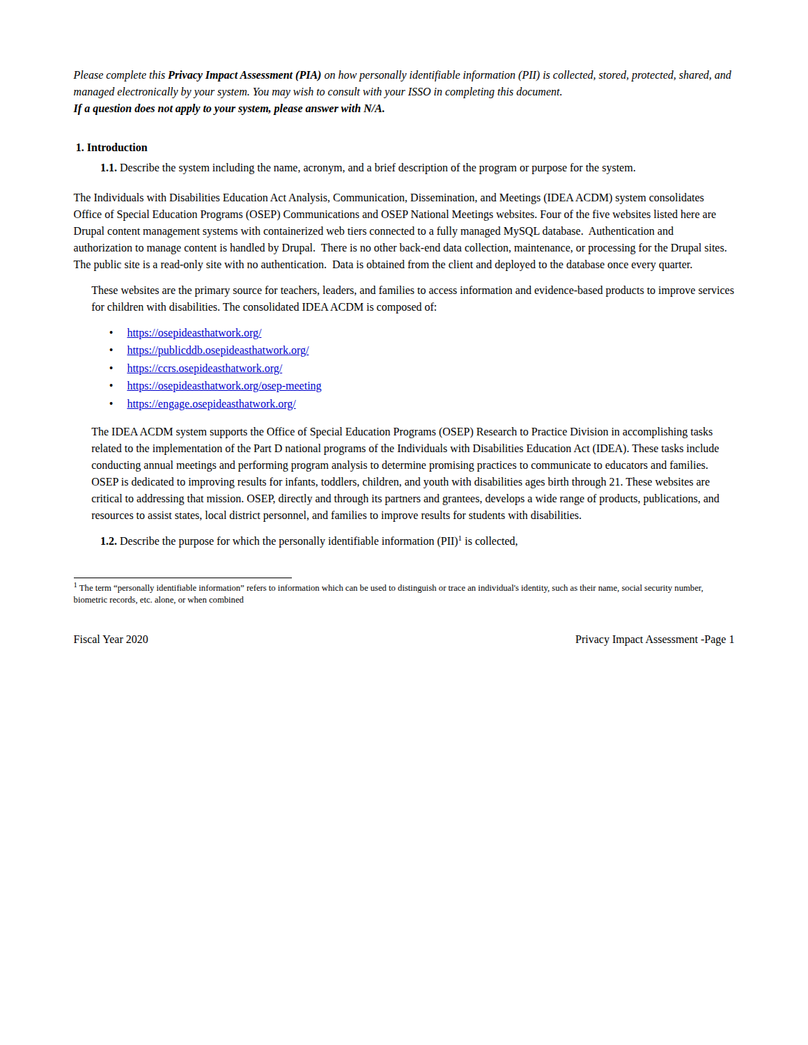Please complete this Privacy Impact Assessment (PIA) on how personally identifiable information (PII) is collected, stored, protected, shared, and managed electronically by your system. You may wish to consult with your ISSO in completing this document.
If a question does not apply to your system, please answer with N/A.
Introduction
1.1. Describe the system including the name, acronym, and a brief description of the program or purpose for the system.
The Individuals with Disabilities Education Act Analysis, Communication, Dissemination, and Meetings (IDEA ACDM) system consolidates Office of Special Education Programs (OSEP) Communications and OSEP National Meetings websites. Four of the five websites listed here are Drupal content management systems with containerized web tiers connected to a fully managed MySQL database. Authentication and authorization to manage content is handled by Drupal. There is no other back-end data collection, maintenance, or processing for the Drupal sites. The public site is a read-only site with no authentication. Data is obtained from the client and deployed to the database once every quarter.
These websites are the primary source for teachers, leaders, and families to access information and evidence-based products to improve services for children with disabilities. The consolidated IDEA ACDM is composed of:
https://osepideasthatwork.org/
https://publicddb.osepideasthatwork.org/
https://ccrs.osepideasthatwork.org/
https://osepideasthatwork.org/osep-meeting
https://engage.osepideasthatwork.org/
The IDEA ACDM system supports the Office of Special Education Programs (OSEP) Research to Practice Division in accomplishing tasks related to the implementation of the Part D national programs of the Individuals with Disabilities Education Act (IDEA). These tasks include conducting annual meetings and performing program analysis to determine promising practices to communicate to educators and families. OSEP is dedicated to improving results for infants, toddlers, children, and youth with disabilities ages birth through 21. These websites are critical to addressing that mission. OSEP, directly and through its partners and grantees, develops a wide range of products, publications, and resources to assist states, local district personnel, and families to improve results for students with disabilities.
1.2. Describe the purpose for which the personally identifiable information (PII)1 is collected,
1 The term “personally identifiable information” refers to information which can be used to distinguish or trace an individual's identity, such as their name, social security number, biometric records, etc. alone, or when combined
Fiscal Year 2020 Privacy Impact Assessment -Page 1